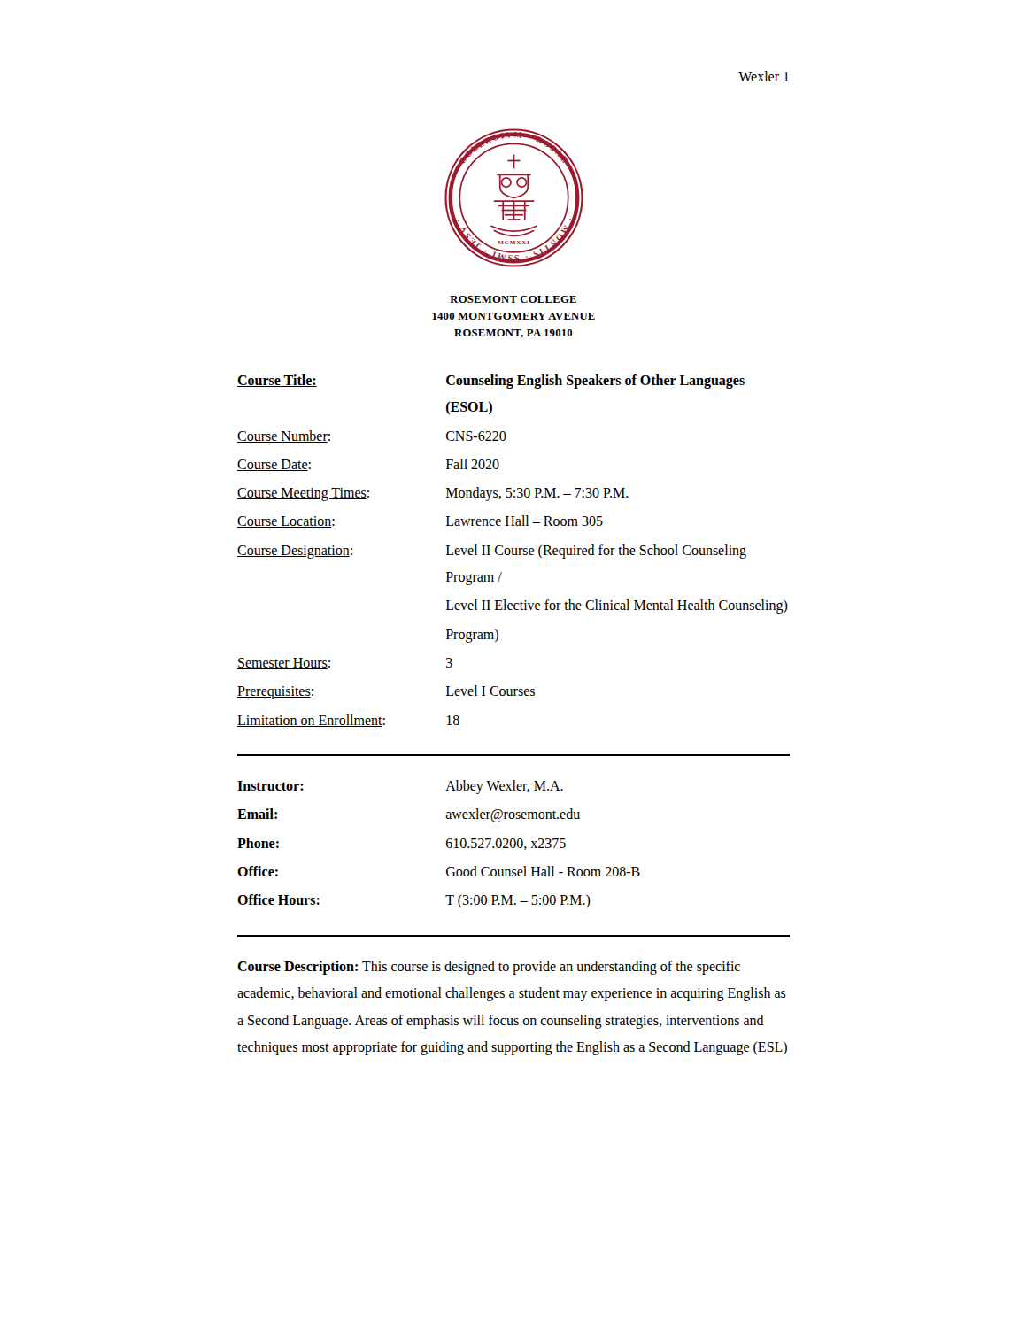Wexler 1
· COLLEGIVM · ROSAE · · MONTIS · SSMI · JESV · MCMXXI
ROSEMONT COLLEGE
1400 MONTGOMERY AVENUE
ROSEMONT, PA 19010
| Course Title: | Counseling English Speakers of Other Languages (ESOL) |
| Course Number : | CNS-6220 |
| Course Date : | Fall 2020 |
| Course Meeting Times : | Mondays, 5:30 P.M. – 7:30 P.M. |
| Course Location : | Lawrence Hall – Room 305 |
| Course Designation : | Level II Course (Required for the School Counseling Program / |
| | Level II Elective for the Clinical Mental Health Counseling) |
| | Program) |
| Semester Hours : | 3 |
| Prerequisites : | Level I Courses |
| Limitation on Enrollment : | 18 |
| Instructor: | Abbey Wexler, M.A. |
| Email: | awexler@rosemont.edu |
| Phone: | 610.527.0200, x2375 |
| Office: | Good Counsel Hall - Room 208-B |
| Office Hours: | T (3:00 P.M. – 5:00 P.M.) |
Course Description: This course is designed to provide an understanding of the specific academic, behavioral and emotional challenges a student may experience in acquiring English as a Second Language. Areas of emphasis will focus on counseling strategies, interventions and techniques most appropriate for guiding and supporting the English as a Second Language (ESL)